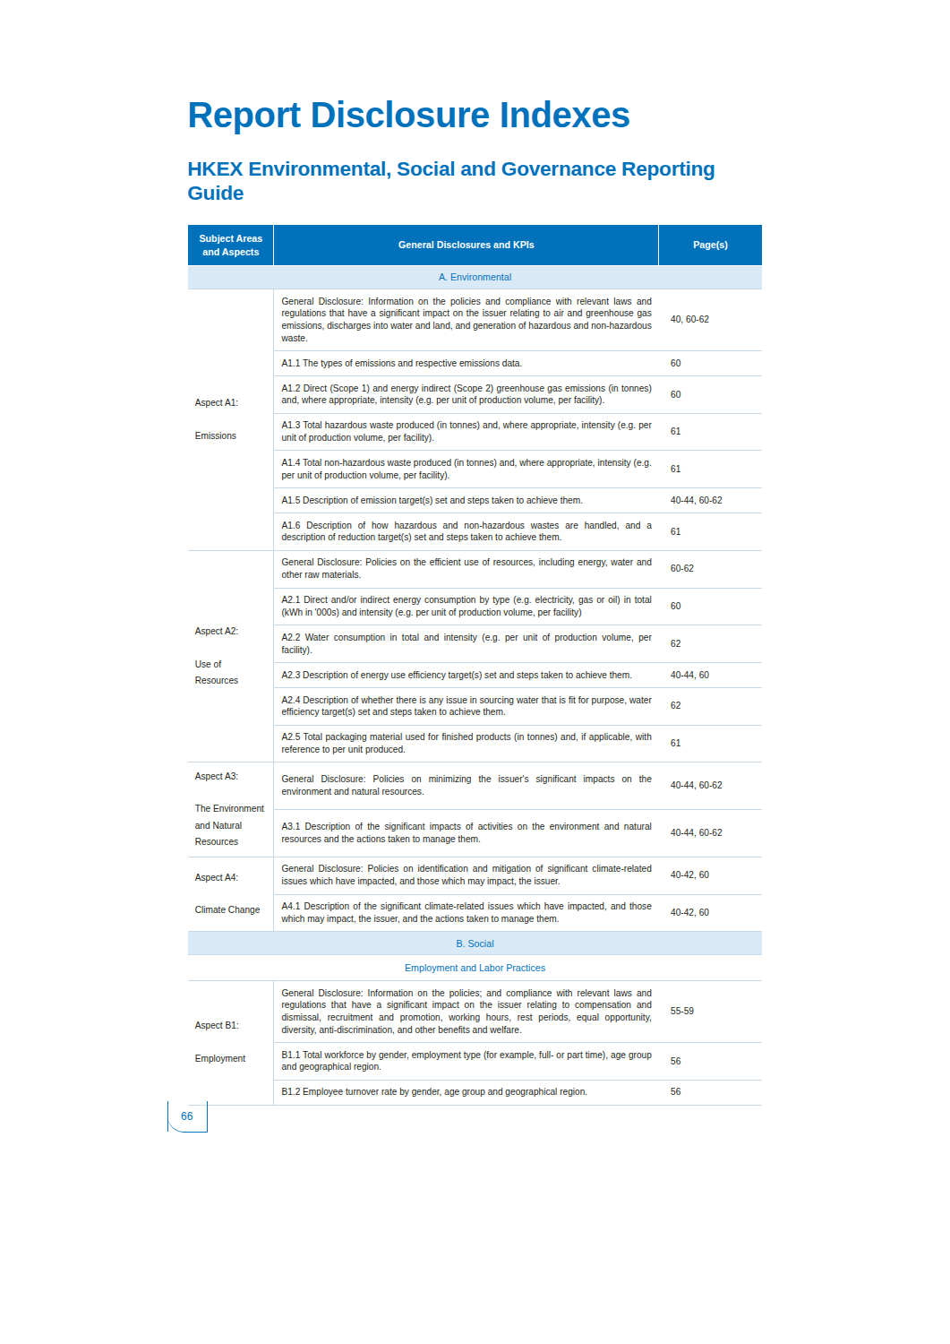Report Disclosure Indexes
HKEX Environmental, Social and Governance Reporting Guide
| Subject Areas and Aspects | General Disclosures and KPIs | Page(s) |
| --- | --- | --- |
| A. Environmental |
| Aspect A1: Emissions | General Disclosure: Information on the policies and compliance with relevant laws and regulations that have a significant impact on the issuer relating to air and greenhouse gas emissions, discharges into water and land, and generation of hazardous and non-hazardous waste. | 40, 60-62 |
| A1.1 The types of emissions and respective emissions data. | 60 |
| A1.2 Direct (Scope 1) and energy indirect (Scope 2) greenhouse gas emissions (in tonnes) and, where appropriate, intensity (e.g. per unit of production volume, per facility). | 60 |
| A1.3 Total hazardous waste produced (in tonnes) and, where appropriate, intensity (e.g. per unit of production volume, per facility). | 61 |
| A1.4 Total non-hazardous waste produced (in tonnes) and, where appropriate, intensity (e.g. per unit of production volume, per facility). | 61 |
| A1.5 Description of emission target(s) set and steps taken to achieve them. | 40-44, 60-62 |
| A1.6 Description of how hazardous and non-hazardous wastes are handled, and a description of reduction target(s) set and steps taken to achieve them. | 61 |
| Aspect A2: Use of Resources | General Disclosure: Policies on the efficient use of resources, including energy, water and other raw materials. | 60-62 |
| A2.1 Direct and/or indirect energy consumption by type (e.g. electricity, gas or oil) in total (kWh in '000s) and intensity (e.g. per unit of production volume, per facility) | 60 |
| A2.2 Water consumption in total and intensity (e.g. per unit of production volume, per facility). | 62 |
| A2.3 Description of energy use efficiency target(s) set and steps taken to achieve them. | 40-44, 60 |
| A2.4 Description of whether there is any issue in sourcing water that is fit for purpose, water efficiency target(s) set and steps taken to achieve them. | 62 |
| A2.5 Total packaging material used for finished products (in tonnes) and, if applicable, with reference to per unit produced. | 61 |
| Aspect A3: The Environment and Natural Resources | General Disclosure: Policies on minimizing the issuer's significant impacts on the environment and natural resources. | 40-44, 60-62 |
| A3.1 Description of the significant impacts of activities on the environment and natural resources and the actions taken to manage them. | 40-44, 60-62 |
| Aspect A4: Climate Change | General Disclosure: Policies on identification and mitigation of significant climate-related issues which have impacted, and those which may impact, the issuer. | 40-42, 60 |
| A4.1 Description of the significant climate-related issues which have impacted, and those which may impact, the issuer, and the actions taken to manage them. | 40-42, 60 |
| B. Social |
| Employment and Labor Practices |
| Aspect B1: Employment | General Disclosure: Information on the policies; and compliance with relevant laws and regulations that have a significant impact on the issuer relating to compensation and dismissal, recruitment and promotion, working hours, rest periods, equal opportunity, diversity, anti-discrimination, and other benefits and welfare. | 55-59 |
| B1.1 Total workforce by gender, employment type (for example, full- or part time), age group and geographical region. | 56 |
| B1.2 Employee turnover rate by gender, age group and geographical region. | 56 |
66